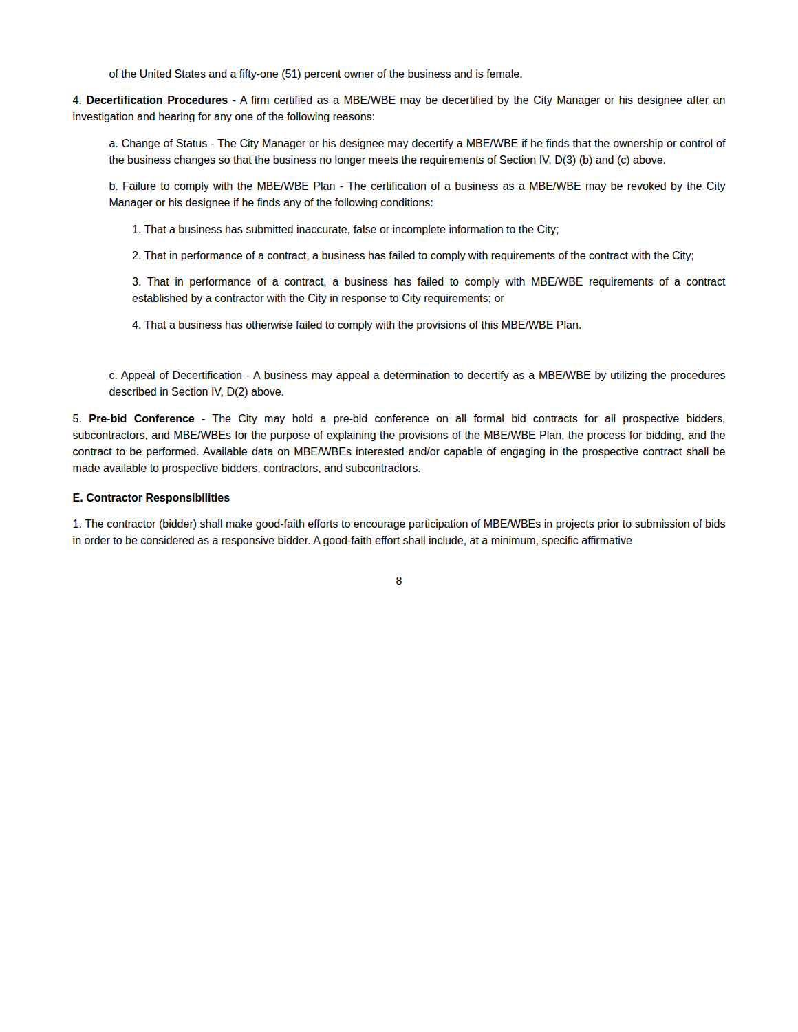of the United States and a fifty-one (51) percent owner of the business and is female.
4. Decertification Procedures - A firm certified as a MBE/WBE may be decertified by the City Manager or his designee after an investigation and hearing for any one of the following reasons:
a. Change of Status - The City Manager or his designee may decertify a MBE/WBE if he finds that the ownership or control of the business changes so that the business no longer meets the requirements of Section IV, D(3) (b) and (c) above.
b. Failure to comply with the MBE/WBE Plan - The certification of a business as a MBE/WBE may be revoked by the City Manager or his designee if he finds any of the following conditions:
1. That a business has submitted inaccurate, false or incomplete information to the City;
2. That in performance of a contract, a business has failed to comply with requirements of the contract with the City;
3. That in performance of a contract, a business has failed to comply with MBE/WBE requirements of a contract established by a contractor with the City in response to City requirements; or
4. That a business has otherwise failed to comply with the provisions of this MBE/WBE Plan.
c. Appeal of Decertification - A business may appeal a determination to decertify as a MBE/WBE by utilizing the procedures described in Section IV, D(2) above.
5. Pre-bid Conference - The City may hold a pre-bid conference on all formal bid contracts for all prospective bidders, subcontractors, and MBE/WBEs for the purpose of explaining the provisions of the MBE/WBE Plan, the process for bidding, and the contract to be performed. Available data on MBE/WBEs interested and/or capable of engaging in the prospective contract shall be made available to prospective bidders, contractors, and subcontractors.
E. Contractor Responsibilities
1. The contractor (bidder) shall make good-faith efforts to encourage participation of MBE/WBEs in projects prior to submission of bids in order to be considered as a responsive bidder. A good-faith effort shall include, at a minimum, specific affirmative
8